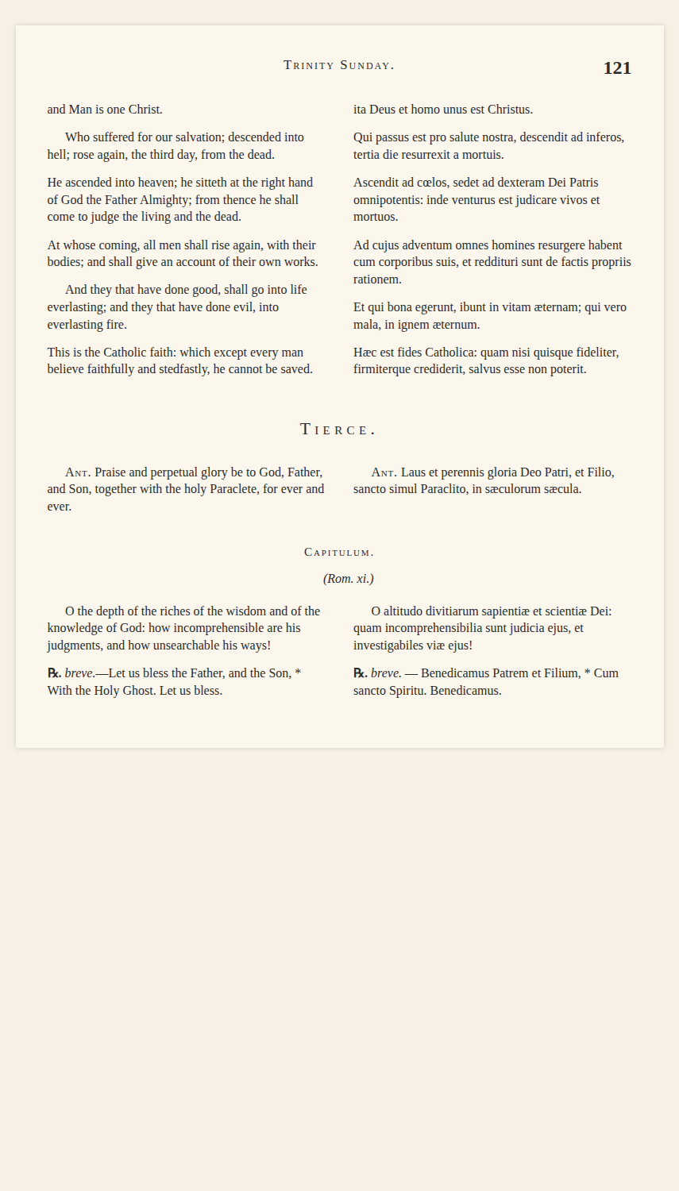Trinity Sunday. 121
and Man is one Christ.
Who suffered for our salvation; descended into hell; rose again, the third day, from the dead.
He ascended into heaven; he sitteth at the right hand of God the Father Almighty; from thence he shall come to judge the living and the dead.
At whose coming, all men shall rise again, with their bodies; and shall give an account of their own works.
And they that have done good, shall go into life everlasting; and they that have done evil, into everlasting fire.
This is the Catholic faith: which except every man believe faithfully and stedfastly, he cannot be saved.
ita Deus et homo unus est Christus.
Qui passus est pro salute nostra, descendit ad inferos, tertia die resurrexit a mortuis.
Ascendit ad cœlos, sedet ad dexteram Dei Patris omnipotentis: inde venturus est judicare vivos et mortuos.
Ad cujus adventum omnes homines resurgere habent cum corporibus suis, et reddituri sunt de factis propriis rationem.
Et qui bona egerunt, ibunt in vitam æternam; qui vero mala, in ignem æternum.
Hæc est fides Catholica: quam nisi quisque fideliter, firmiterque crediderit, salvus esse non poterit.
Tierce.
Ant. Praise and perpetual glory be to God, Father, and Son, together with the holy Paraclete, for ever and ever.
Ant. Laus et perennis gloria Deo Patri, et Filio, sancto simul Paraclito, in sæculorum sæcula.
Capitulum.
(Rom. xi.)
O the depth of the riches of the wisdom and of the knowledge of God: how incomprehensible are his judgments, and how unsearchable his ways!
℞. breve.—Let us bless the Father, and the Son, * With the Holy Ghost. Let us bless.
O altitudo divitiarum sapientiæ et scientiæ Dei: quam incomprehensibilia sunt judicia ejus, et investigabiles viæ ejus!
℞. breve. — Benedicamus Patrem et Filium, * Cum sancto Spiritu. Benedicamus.